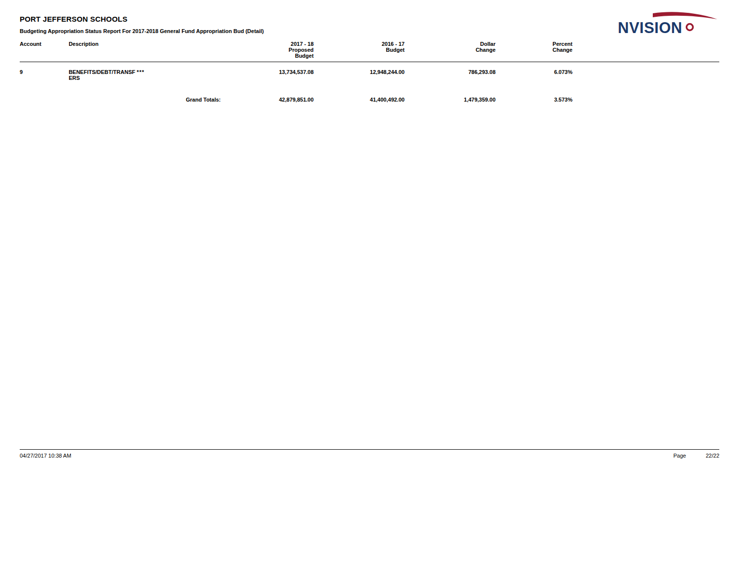PORT JEFFERSON SCHOOLS
Budgeting Appropriation Status Report For 2017-2018 General Fund Appropriation Bud (Detail)
NVISION
| Account | Description | 2017 - 18 Proposed Budget | 2016 - 17 Budget | Dollar Change | Percent Change | |
| --- | --- | --- | --- | --- | --- | --- |
| 9 | BENEFITS/DEBT/TRANSF *** ERS | 13,734,537.08 | 12,948,244.00 | 786,293.08 | 6.073% | |
| | Grand Totals: | 42,879,851.00 | 41,400,492.00 | 1,479,359.00 | 3.573% | |
04/27/2017 10:38 AM
Page 22/22